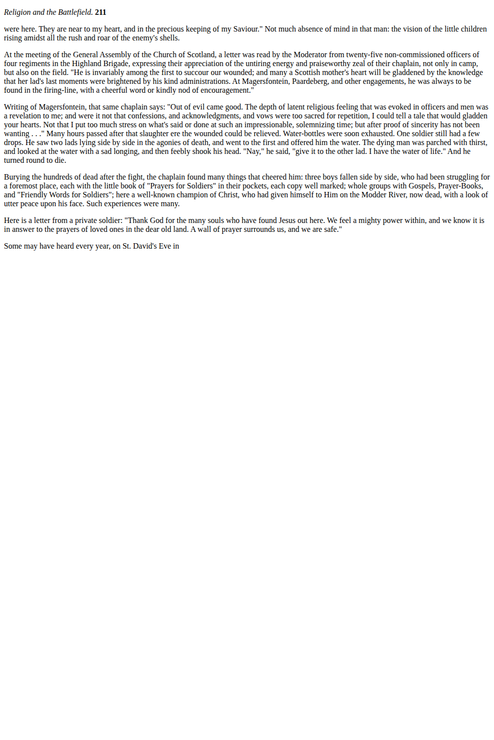Religion and the Battlefield. 211
were here. They are near to my heart, and in the precious keeping of my Saviour." Not much absence of mind in that man: the vision of the little children rising amidst all the rush and roar of the enemy's shells.
At the meeting of the General Assembly of the Church of Scotland, a letter was read by the Moderator from twenty-five non-commissioned officers of four regiments in the Highland Brigade, expressing their appreciation of the untiring energy and praiseworthy zeal of their chaplain, not only in camp, but also on the field. "He is invariably among the first to succour our wounded; and many a Scottish mother's heart will be gladdened by the knowledge that her lad's last moments were brightened by his kind administrations. At Magersfontein, Paardeberg, and other engagements, he was always to be found in the firing-line, with a cheerful word or kindly nod of encouragement."
Writing of Magersfontein, that same chaplain says: "Out of evil came good. The depth of latent religious feeling that was evoked in officers and men was a revelation to me; and were it not that confessions, and acknowledgments, and vows were too sacred for repetition, I could tell a tale that would gladden your hearts. Not that I put too much stress on what's said or done at such an impressionable, solemnizing time; but after proof of sincerity has not been wanting . . ." Many hours passed after that slaughter ere the wounded could be relieved. Water-bottles were soon exhausted. One soldier still had a few drops. He saw two lads lying side by side in the agonies of death, and went to the first and offered him the water. The dying man was parched with thirst, and looked at the water with a sad longing, and then feebly shook his head. "Nay," he said, "give it to the other lad. I have the water of life." And he turned round to die.
Burying the hundreds of dead after the fight, the chaplain found many things that cheered him: three boys fallen side by side, who had been struggling for a foremost place, each with the little book of "Prayers for Soldiers" in their pockets, each copy well marked; whole groups with Gospels, Prayer-Books, and "Friendly Words for Soldiers"; here a well-known champion of Christ, who had given himself to Him on the Modder River, now dead, with a look of utter peace upon his face. Such experiences were many.
Here is a letter from a private soldier: "Thank God for the many souls who have found Jesus out here. We feel a mighty power within, and we know it is in answer to the prayers of loved ones in the dear old land. A wall of prayer surrounds us, and we are safe."
Some may have heard every year, on St. David's Eve in